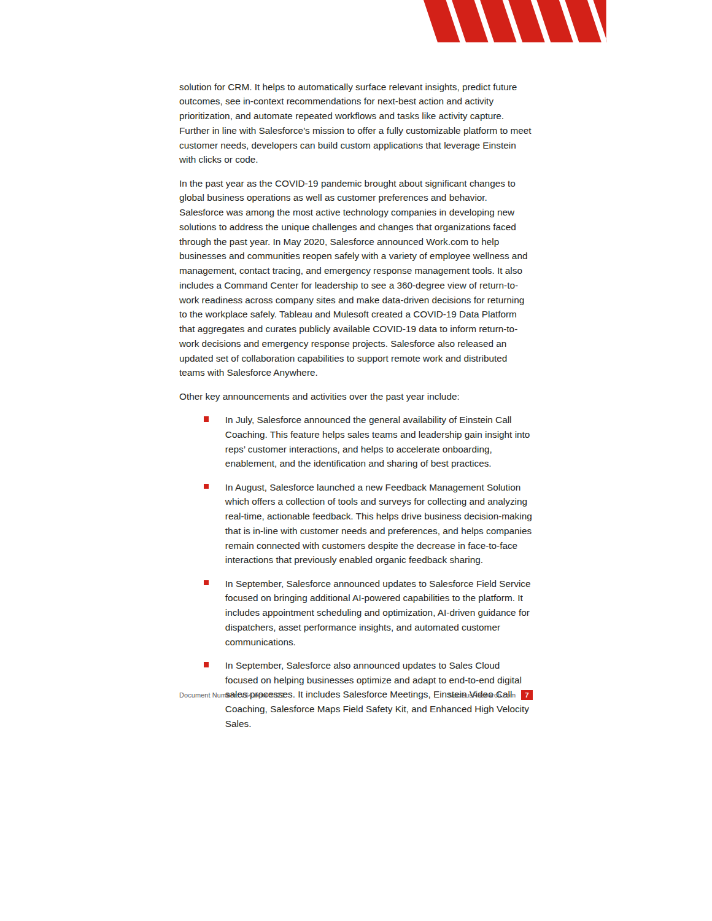solution for CRM. It helps to automatically surface relevant insights, predict future outcomes, see in-context recommendations for next-best action and activity prioritization, and automate repeated workflows and tasks like activity capture. Further in line with Salesforce’s mission to offer a fully customizable platform to meet customer needs, developers can build custom applications that leverage Einstein with clicks or code.
In the past year as the COVID-19 pandemic brought about significant changes to global business operations as well as customer preferences and behavior. Salesforce was among the most active technology companies in developing new solutions to address the unique challenges and changes that organizations faced through the past year. In May 2020, Salesforce announced Work.com to help businesses and communities reopen safely with a variety of employee wellness and management, contact tracing, and emergency response management tools. It also includes a Command Center for leadership to see a 360-degree view of return-to-work readiness across company sites and make data-driven decisions for returning to the workplace safely. Tableau and Mulesoft created a COVID-19 Data Platform that aggregates and curates publicly available COVID-19 data to inform return-to-work decisions and emergency response projects. Salesforce also released an updated set of collaboration capabilities to support remote work and distributed teams with Salesforce Anywhere.
Other key announcements and activities over the past year include:
In July, Salesforce announced the general availability of Einstein Call Coaching. This feature helps sales teams and leadership gain insight into reps’ customer interactions, and helps to accelerate onboarding, enablement, and the identification and sharing of best practices.
In August, Salesforce launched a new Feedback Management Solution which offers a collection of tools and surveys for collecting and analyzing real-time, actionable feedback. This helps drive business decision-making that is in-line with customer needs and preferences, and helps companies remain connected with customers despite the decrease in face-to-face interactions that previously enabled organic feedback sharing.
In September, Salesforce announced updates to Salesforce Field Service focused on bringing additional AI-powered capabilities to the platform. It includes appointment scheduling and optimization, AI-driven guidance for dispatchers, asset performance insights, and automated customer communications.
In September, Salesforce also announced updates to Sales Cloud focused on helping businesses optimize and adapt to end-to-end digital sales processes. It includes Salesforce Meetings, Einstein Video Call Coaching, Salesforce Maps Field Safety Kit, and Enhanced High Velocity Sales.
Document Number: V64 April 2021
NucleusResearch.com 7